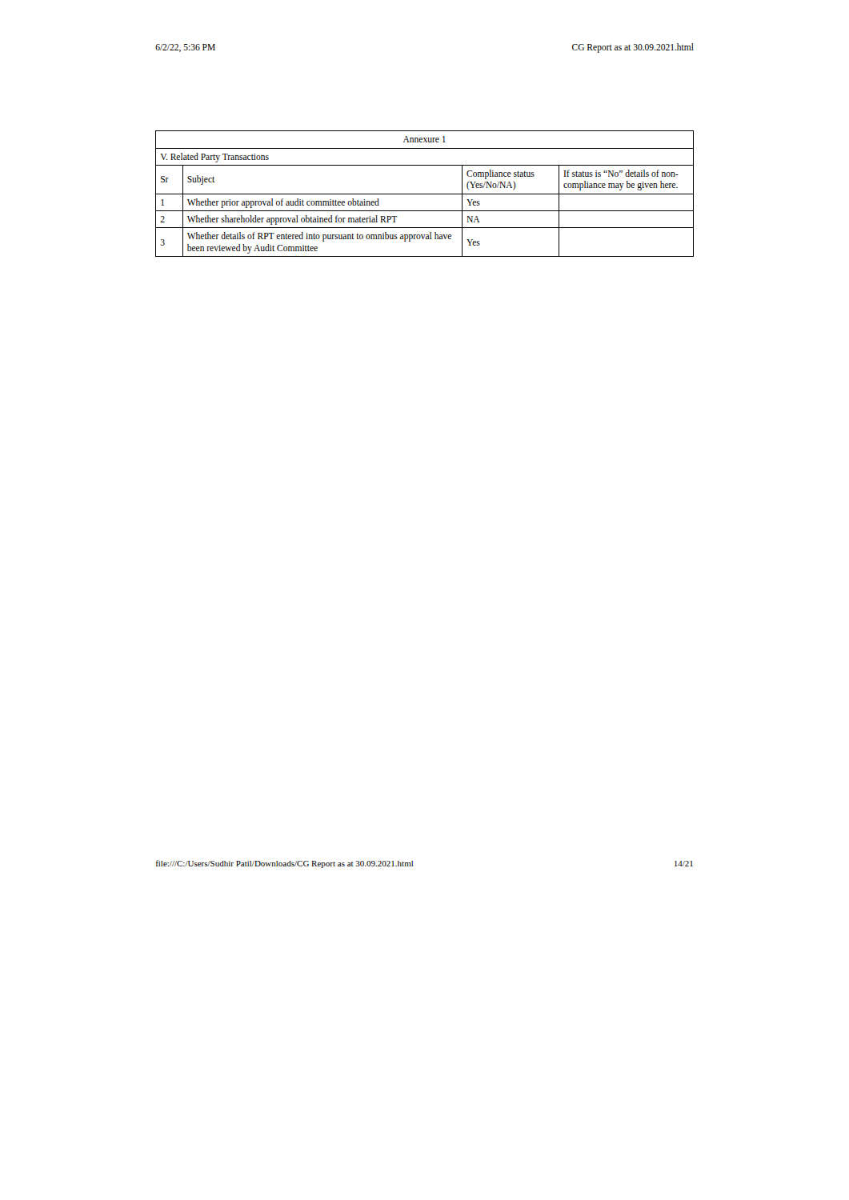6/2/22, 5:36 PM
CG Report as at 30.09.2021.html
| Annexure 1 |
| V. Related Party Transactions |
| Sr | Subject | Compliance status (Yes/No/NA) | If status is “No” details of non-compliance may be given here. |
| 1 | Whether prior approval of audit committee obtained | Yes | |
| 2 | Whether shareholder approval obtained for material RPT | NA | |
| 3 | Whether details of RPT entered into pursuant to omnibus approval have been reviewed by Audit Committee | Yes | |
file:///C:/Users/Sudhir Patil/Downloads/CG Report as at 30.09.2021.html
14/21